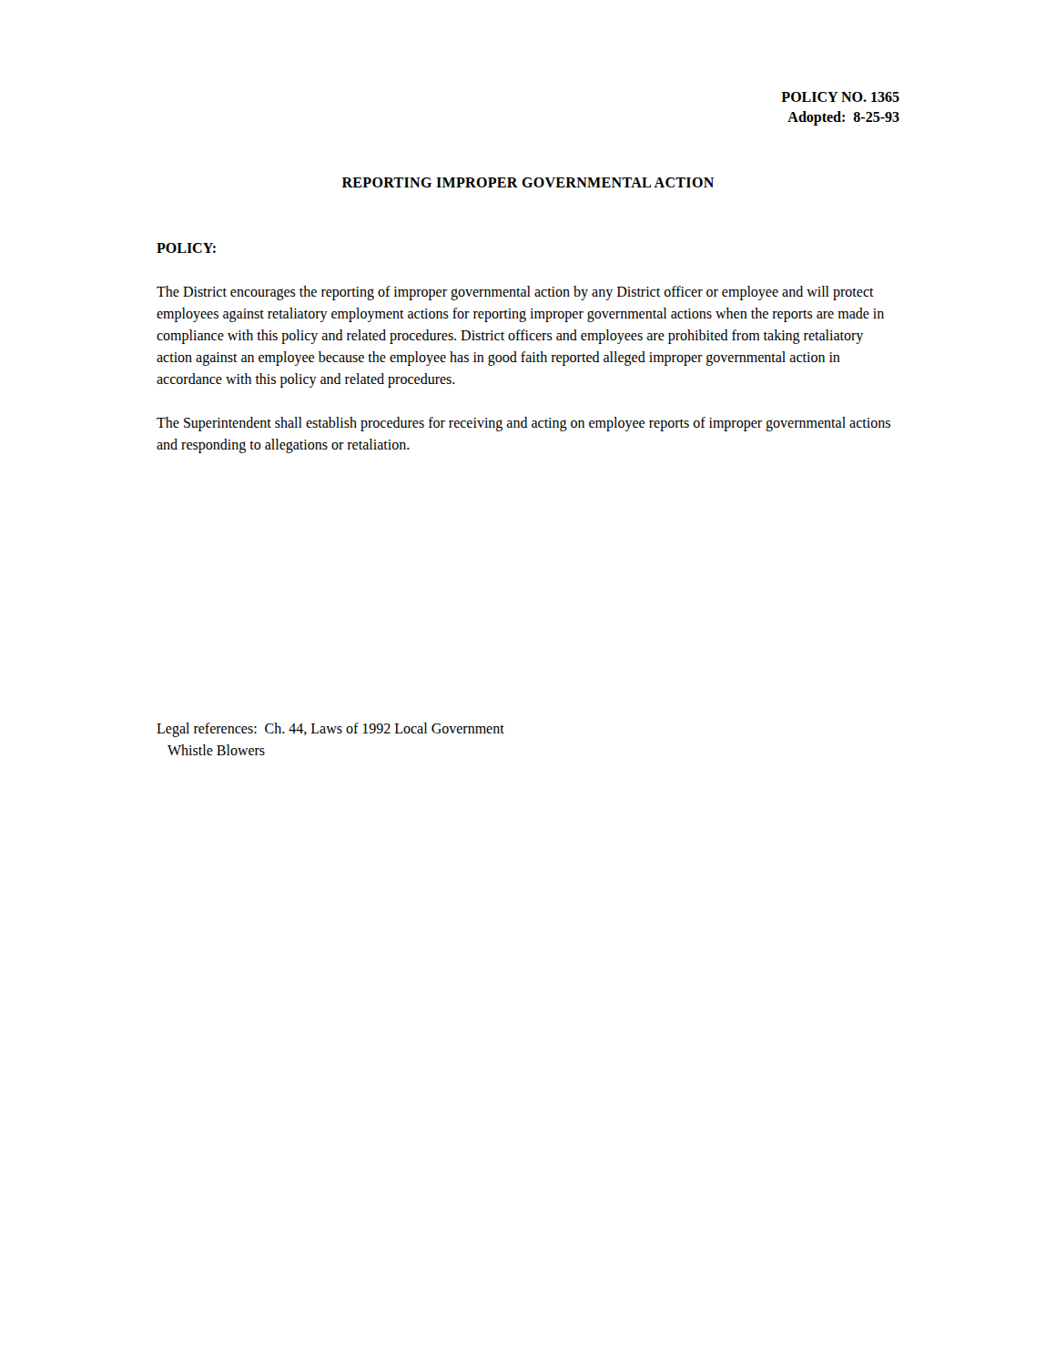POLICY NO. 1365
Adopted: 8-25-93
REPORTING IMPROPER GOVERNMENTAL ACTION
POLICY:
The District encourages the reporting of improper governmental action by any District officer or employee and will protect employees against retaliatory employment actions for reporting improper governmental actions when the reports are made in compliance with this policy and related procedures. District officers and employees are prohibited from taking retaliatory action against an employee because the employee has in good faith reported alleged improper governmental action in accordance with this policy and related procedures.
The Superintendent shall establish procedures for receiving and acting on employee reports of improper governmental actions and responding to allegations or retaliation.
Legal references: Ch. 44, Laws of 1992 Local Government
Whistle Blowers